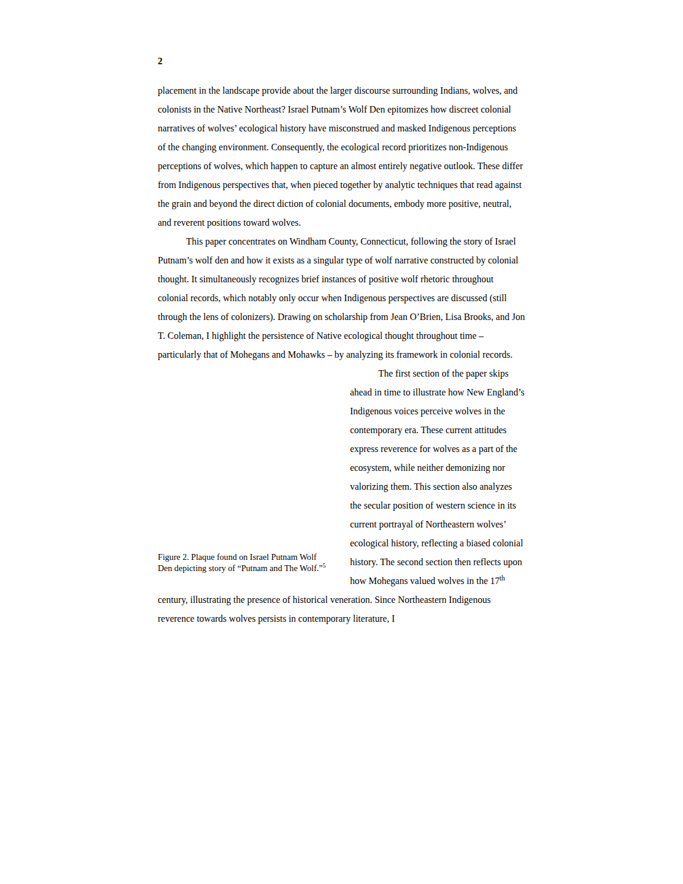2
placement in the landscape provide about the larger discourse surrounding Indians, wolves, and colonists in the Native Northeast? Israel Putnam’s Wolf Den epitomizes how discreet colonial narratives of wolves’ ecological history have misconstrued and masked Indigenous perceptions of the changing environment. Consequently, the ecological record prioritizes non-Indigenous perceptions of wolves, which happen to capture an almost entirely negative outlook. These differ from Indigenous perspectives that, when pieced together by analytic techniques that read against the grain and beyond the direct diction of colonial documents, embody more positive, neutral, and reverent positions toward wolves.
This paper concentrates on Windham County, Connecticut, following the story of Israel Putnam’s wolf den and how it exists as a singular type of wolf narrative constructed by colonial thought. It simultaneously recognizes brief instances of positive wolf rhetoric throughout colonial records, which notably only occur when Indigenous perspectives are discussed (still through the lens of colonizers). Drawing on scholarship from Jean O’Brien, Lisa Brooks, and Jon T. Coleman, I highlight the persistence of Native ecological thought throughout time – particularly that of Mohegans and Mohawks – by analyzing its framework in colonial records.
Figure 2. Plaque found on Israel Putnam Wolf Den depicting story of “Putnam and The Wolf.”5
The first section of the paper skips ahead in time to illustrate how New England’s Indigenous voices perceive wolves in the contemporary era. These current attitudes express reverence for wolves as a part of the ecosystem, while neither demonizing nor valorizing them. This section also analyzes the secular position of western science in its current portrayal of Northeastern wolves’ ecological history, reflecting a biased colonial history. The second section then reflects upon how Mohegans valued wolves in the 17th century, illustrating the presence of historical veneration. Since Northeastern Indigenous reverence towards wolves persists in contemporary literature, I